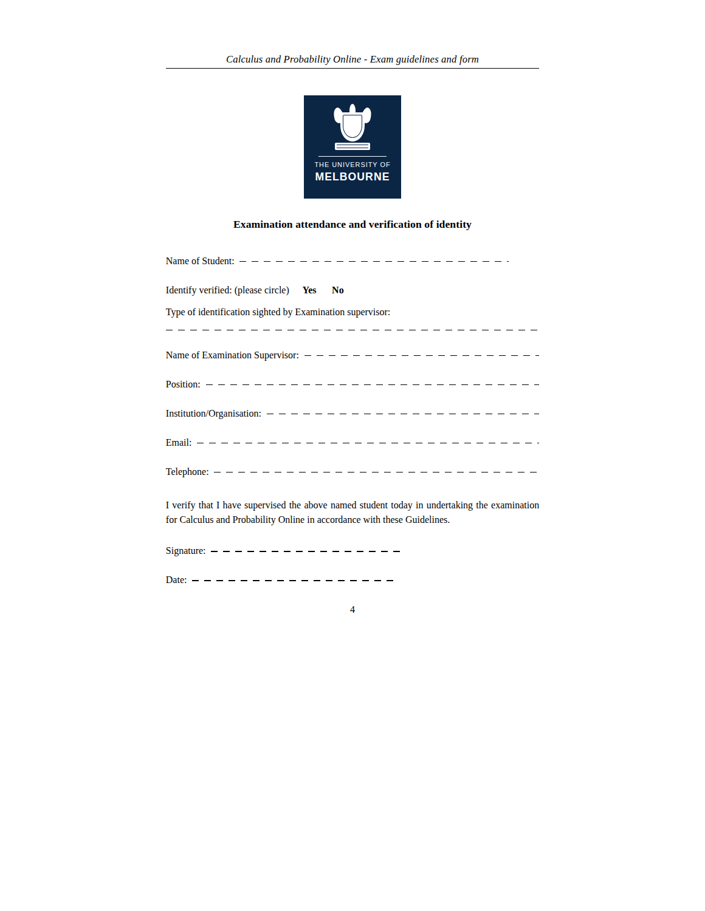Calculus and Probability Online - Exam guidelines and form
THE UNIVERSITY OF
MELBOURNE
Examination attendance and verification of identity
Name of Student:
Identify verified: (please circle) YesNo
Type of identification sighted by Examination supervisor:
Name of Examination Supervisor:
Position:
Institution/Organisation:
Email:
Telephone:
I verify that I have supervised the above named student today in undertaking the examination for Calculus and Probability Online in accordance with these Guidelines.
Signature:
Date:
4